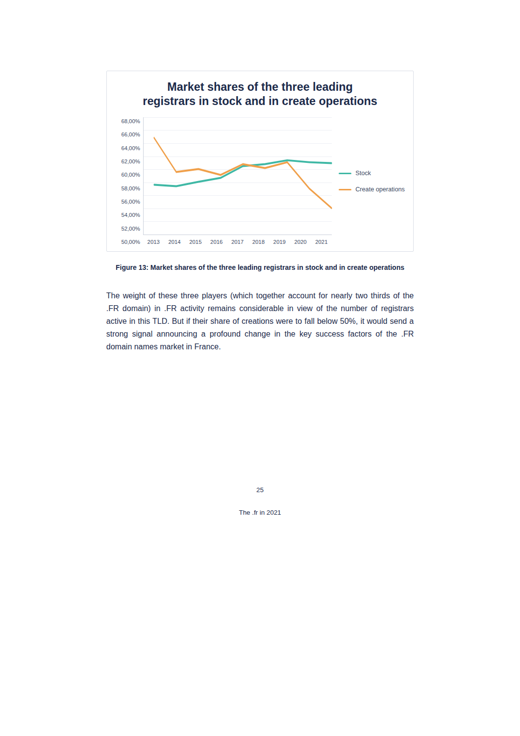Market shares of the three leading
registrars in stock and in create operations
68,00% 66,00% 64,00% 62,00% 60,00% 58,00% 56,00% 54,00% 52,00% 50,00%
201320142015201620172018201920202021
Stock
Create operations
Figure 13: Market shares of the three leading registrars in stock and in create operations
The weight of these three players (which together account for nearly two thirds of the .FR domain) in .FR activity remains considerable in view of the number of registrars active in this TLD. But if their share of creations were to fall below 50%, it would send a strong signal announcing a profound change in the key success factors of the .FR domain names market in France.
25
The .fr in 2021